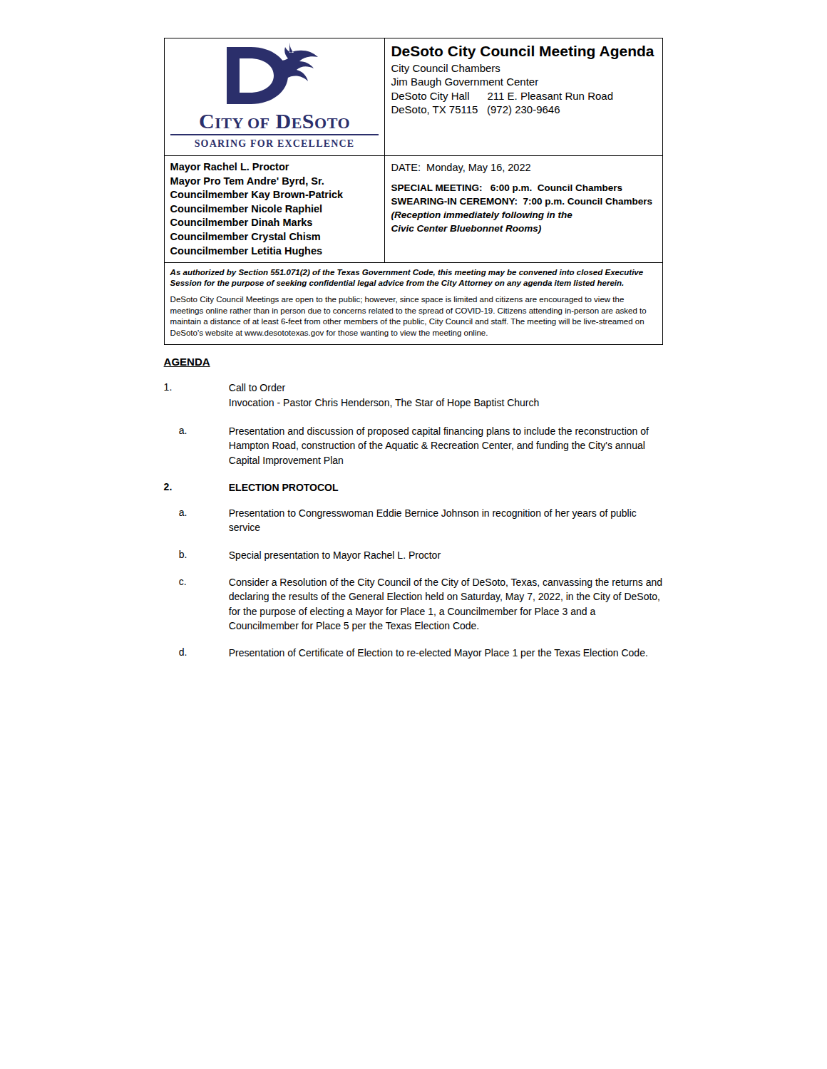| C ITY OF D E S OTO SOARING FOR EXCELLENCE | DeSoto City Council Meeting Agenda City Council Chambers Jim Baugh Government Center DeSoto City Hall 211 E. Pleasant Run Road DeSoto, TX 75115 (972) 230-9646 |
| Mayor Rachel L. Proctor Mayor Pro Tem Andre' Byrd, Sr. Councilmember Kay Brown-Patrick Councilmember Nicole Raphiel Councilmember Dinah Marks Councilmember Crystal Chism Councilmember Letitia Hughes | DATE: Monday, May 16, 2022 SPECIAL MEETING: 6:00 p.m. Council Chambers SWEARING-IN CEREMONY: 7:00 p.m. Council Chambers (Reception immediately following in the Civic Center Bluebonnet Rooms) |
| As authorized by Section 551.071(2) of the Texas Government Code, this meeting may be convened into closed Executive Session for the purpose of seeking confidential legal advice from the City Attorney on any agenda item listed herein. DeSoto City Council Meetings are open to the public; however, since space is limited and citizens are encouraged to view the meetings online rather than in person due to concerns related to the spread of COVID-19. Citizens attending in-person are asked to maintain a distance of at least 6-feet from other members of the public, City Council and staff. The meeting will be live-streamed on DeSoto's website at www.desototexas.gov for those wanting to view the meeting online. |
AGENDA
1.
Call to Order
Invocation - Pastor Chris Henderson, The Star of Hope Baptist Church
a.
Presentation and discussion of proposed capital financing plans to include the reconstruction of Hampton Road, construction of the Aquatic & Recreation Center, and funding the City's annual Capital Improvement Plan
2.
ELECTION PROTOCOL
a.
Presentation to Congresswoman Eddie Bernice Johnson in recognition of her years of public service
b.
Special presentation to Mayor Rachel L. Proctor
c.
Consider a Resolution of the City Council of the City of DeSoto, Texas, canvassing the returns and declaring the results of the General Election held on Saturday, May 7, 2022, in the City of DeSoto, for the purpose of electing a Mayor for Place 1, a Councilmember for Place 3 and a Councilmember for Place 5 per the Texas Election Code.
d.
Presentation of Certificate of Election to re-elected Mayor Place 1 per the Texas Election Code.